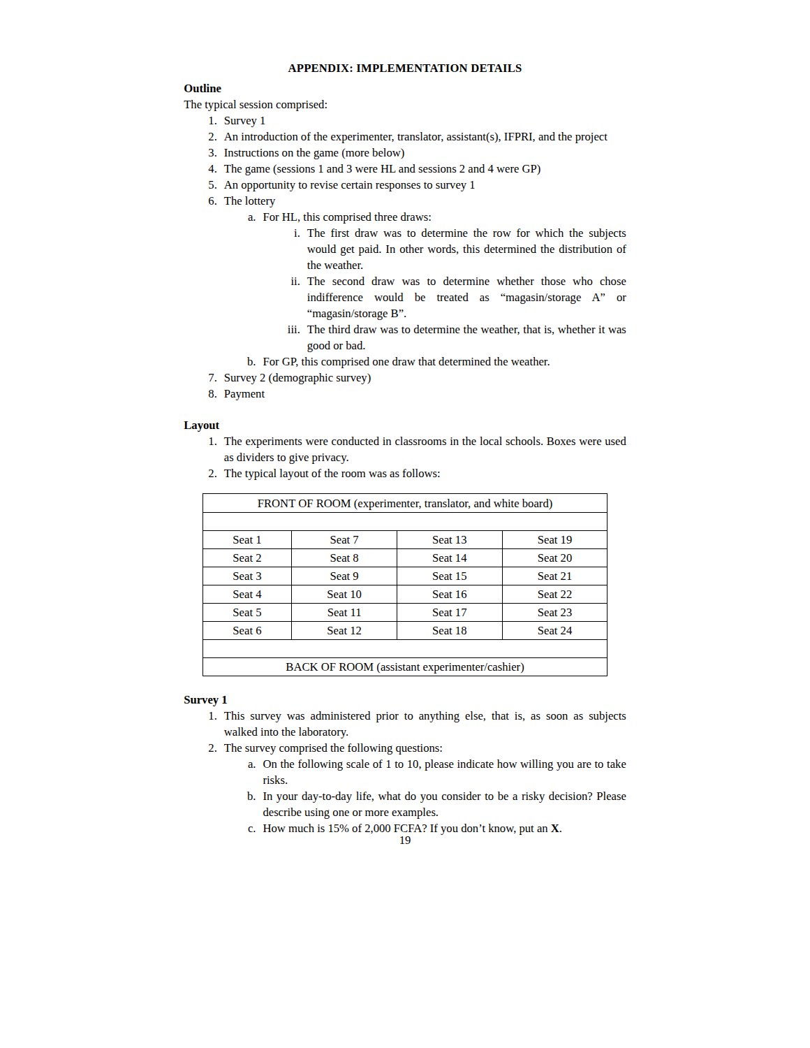APPENDIX: IMPLEMENTATION DETAILS
Outline
The typical session comprised:
Survey 1
An introduction of the experimenter, translator, assistant(s), IFPRI, and the project
Instructions on the game (more below)
The game (sessions 1 and 3 were HL and sessions 2 and 4 were GP)
An opportunity to revise certain responses to survey 1
The lottery
For HL, this comprised three draws:
The first draw was to determine the row for which the subjects would get paid. In other words, this determined the distribution of the weather.
The second draw was to determine whether those who chose indifference would be treated as “magasin/storage A” or “magasin/storage B”.
The third draw was to determine the weather, that is, whether it was good or bad.
For GP, this comprised one draw that determined the weather.
Survey 2 (demographic survey)
Payment
Layout
The experiments were conducted in classrooms in the local schools. Boxes were used as dividers to give privacy.
The typical layout of the room was as follows:
| FRONT OF ROOM (experimenter, translator, and white board) |
| Seat 1 | Seat 7 | Seat 13 | Seat 19 |
| Seat 2 | Seat 8 | Seat 14 | Seat 20 |
| Seat 3 | Seat 9 | Seat 15 | Seat 21 |
| Seat 4 | Seat 10 | Seat 16 | Seat 22 |
| Seat 5 | Seat 11 | Seat 17 | Seat 23 |
| Seat 6 | Seat 12 | Seat 18 | Seat 24 |
| BACK OF ROOM (assistant experimenter/cashier) |
Survey 1
This survey was administered prior to anything else, that is, as soon as subjects walked into the laboratory.
The survey comprised the following questions:
On the following scale of 1 to 10, please indicate how willing you are to take risks.
In your day-to-day life, what do you consider to be a risky decision? Please describe using one or more examples.
How much is 15% of 2,000 FCFA? If you don’t know, put an X.
19